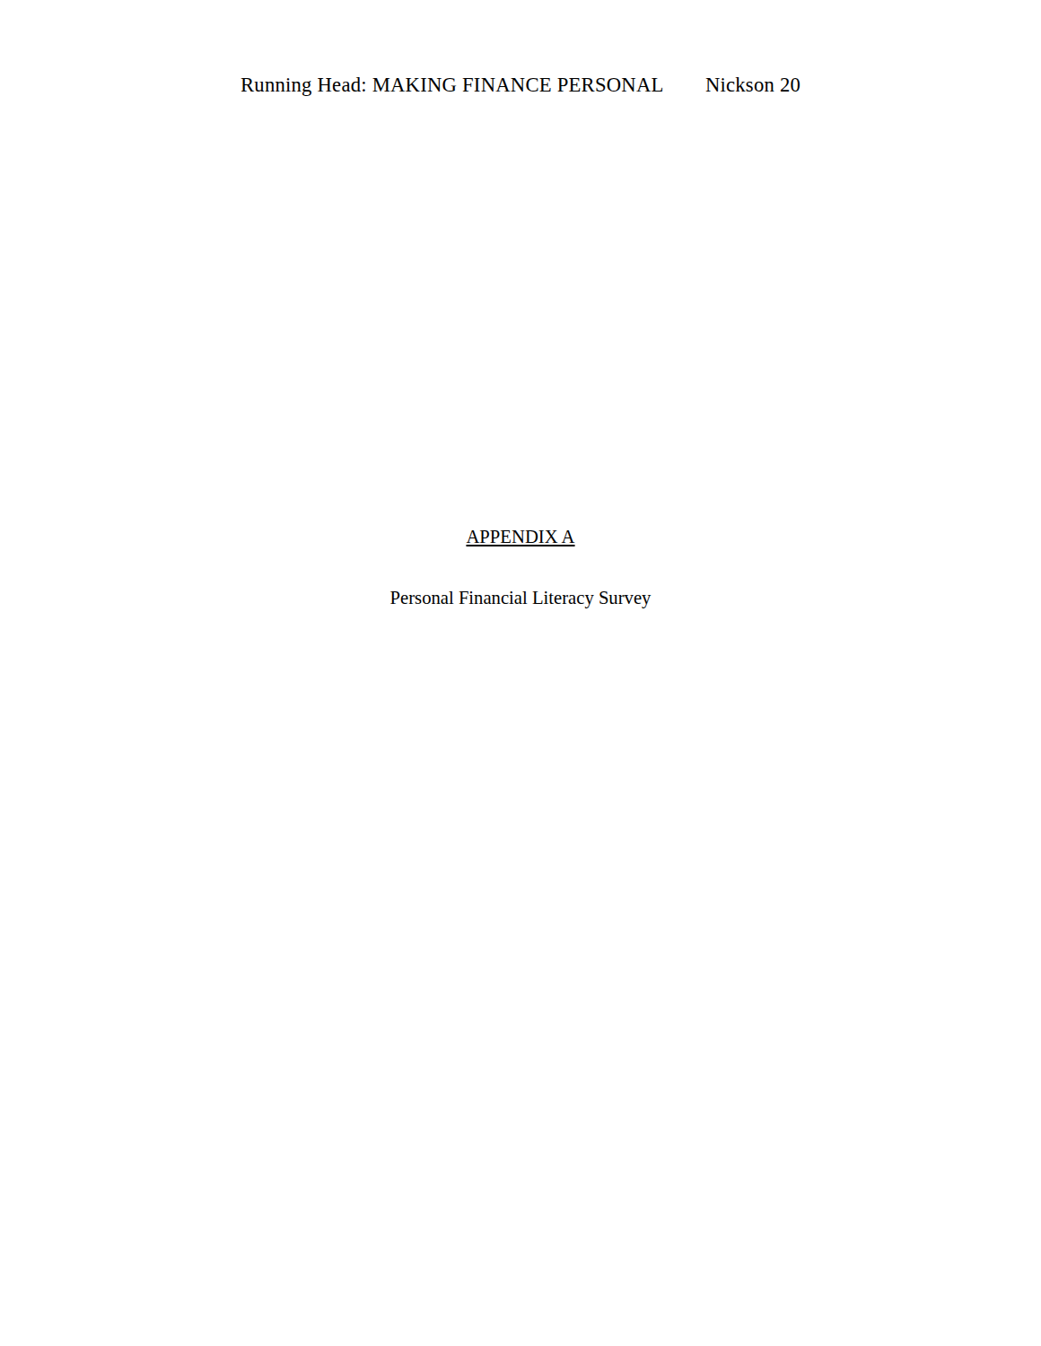Running Head: MAKING FINANCE PERSONAL Nickson 20
APPENDIX A
Personal Financial Literacy Survey